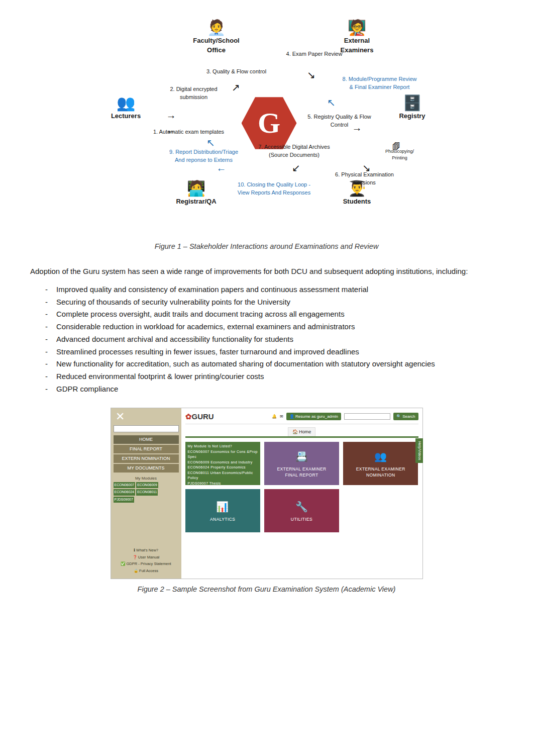G
🧑‍💼 Faculty/School Office
🧑‍🏫 External Examiners
👥 Lecturers
🗄️ Registry
🧑‍💻 Registrar/QA
👨‍🎓 Students
1. Automatic exam templates
2. Digital encrypted submission
3. Quality & Flow control
4. Exam Paper Review
5. Registry Quality & Flow Control
6. Physical Examination Sessions
7. Accessible Digital Archives
(Source Documents)
8. Module/Programme Review & Final Examiner Report
9. Report Distribution/Triage And reponse to Externs
10. Closing the Quality Loop - View Reports And Responses
→
←
↗
↘
→
↘
↙
↖
←
↖
Photocopying/
Printing
🗐
Figure 1 – Stakeholder Interactions around Examinations and Review
Adoption of the Guru system has seen a wide range of improvements for both DCU and subsequent adopting institutions, including:
Improved quality and consistency of examination papers and continuous assessment material
Securing of thousands of security vulnerability points for the University
Complete process oversight, audit trails and document tracing across all engagements
Considerable reduction in workload for academics, external examiners and administrators
Advanced document archival and accessibility functionality for students
Streamlined processes resulting in fewer issues, faster turnaround and improved deadlines
New functionality for accreditation, such as automated sharing of documentation with statutory oversight agencies
Reduced environmental footprint & lower printing/courier costs
GDPR compliance
✕
HOME
FINAL REPORT
EXTERN NOMINATION
MY DOCUMENTS
My Modules
ECON06007 ECON06009 ECON06024 ECON08011 PJDS09007
ℹ What's New?
❓ User Manual
✅ GDPR - Privacy Statement
🔒 Full Access
✿GURU
🔔 ✉ 👤 Resume as guru_admin 🔍 Search
🏠 Home
My Module Is Not Listed?
ECON06007 Economics for Cons &Prop Spec
ECON06009 Economics and Industry
ECON06024 Property Economics
ECON08011 Urban Economics/Public Policy
PJDS09007 Thesis
📇 EXTERNAL EXAMINER
FINAL REPORT
👥 EXTERNAL EXAMINER
NOMINATION
📊 ANALYTICS
🔧 UTILITIES
Help/Videos
Figure 2 – Sample Screenshot from Guru Examination System (Academic View)